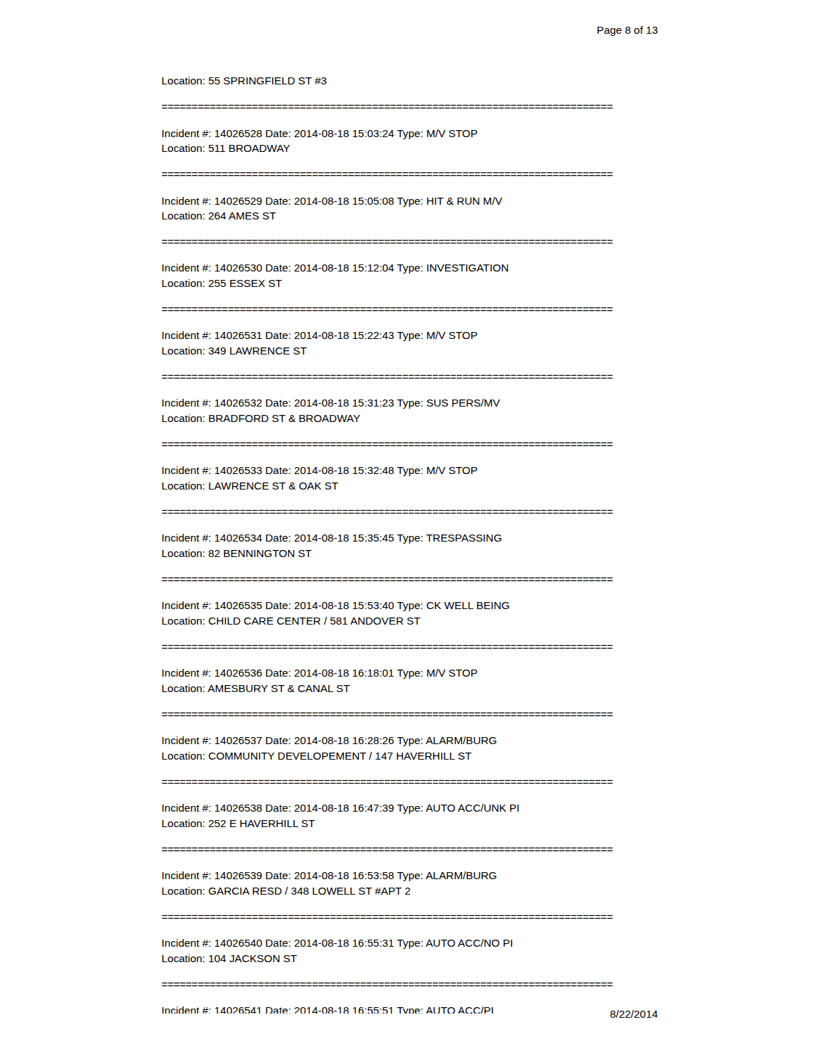Page 8 of 13
Location: 55 SPRINGFIELD ST #3
===========================================================================
Incident #: 14026528 Date: 2014-08-18 15:03:24 Type: M/V STOP
Location: 511 BROADWAY
===========================================================================
Incident #: 14026529 Date: 2014-08-18 15:05:08 Type: HIT & RUN M/V
Location: 264 AMES ST
===========================================================================
Incident #: 14026530 Date: 2014-08-18 15:12:04 Type: INVESTIGATION
Location: 255 ESSEX ST
===========================================================================
Incident #: 14026531 Date: 2014-08-18 15:22:43 Type: M/V STOP
Location: 349 LAWRENCE ST
===========================================================================
Incident #: 14026532 Date: 2014-08-18 15:31:23 Type: SUS PERS/MV
Location: BRADFORD ST & BROADWAY
===========================================================================
Incident #: 14026533 Date: 2014-08-18 15:32:48 Type: M/V STOP
Location: LAWRENCE ST & OAK ST
===========================================================================
Incident #: 14026534 Date: 2014-08-18 15:35:45 Type: TRESPASSING
Location: 82 BENNINGTON ST
===========================================================================
Incident #: 14026535 Date: 2014-08-18 15:53:40 Type: CK WELL BEING
Location: CHILD CARE CENTER / 581 ANDOVER ST
===========================================================================
Incident #: 14026536 Date: 2014-08-18 16:18:01 Type: M/V STOP
Location: AMESBURY ST & CANAL ST
===========================================================================
Incident #: 14026537 Date: 2014-08-18 16:28:26 Type: ALARM/BURG
Location: COMMUNITY DEVELOPEMENT / 147 HAVERHILL ST
===========================================================================
Incident #: 14026538 Date: 2014-08-18 16:47:39 Type: AUTO ACC/UNK PI
Location: 252 E HAVERHILL ST
===========================================================================
Incident #: 14026539 Date: 2014-08-18 16:53:58 Type: ALARM/BURG
Location: GARCIA RESD / 348 LOWELL ST #APT 2
===========================================================================
Incident #: 14026540 Date: 2014-08-18 16:55:31 Type: AUTO ACC/NO PI
Location: 104 JACKSON ST
===========================================================================
Incident #: 14026541 Date: 2014-08-18 16:55:51 Type: AUTO ACC/PI
8/22/2014